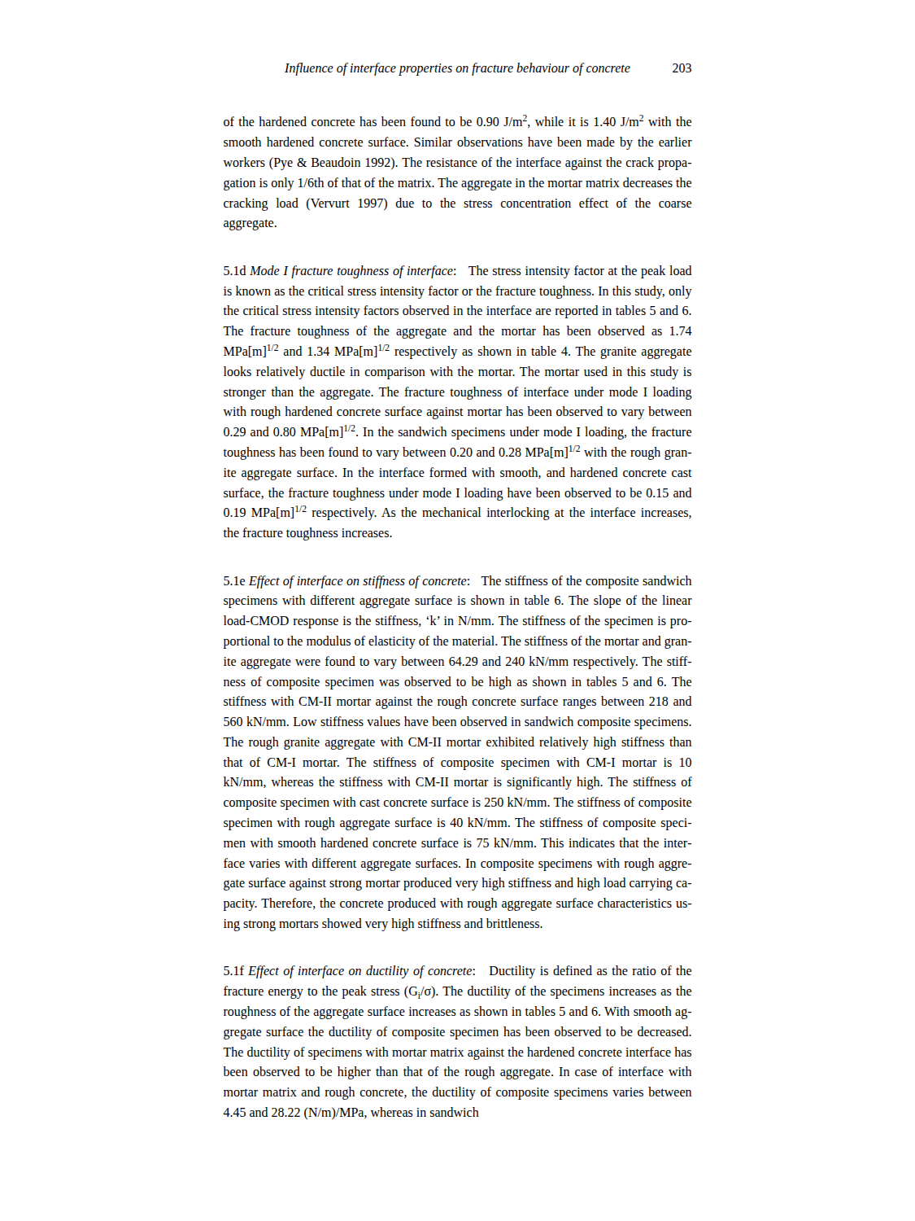Influence of interface properties on fracture behaviour of concrete 203
of the hardened concrete has been found to be 0.90 J/m2, while it is 1.40 J/m2 with the smooth hardened concrete surface. Similar observations have been made by the earlier workers (Pye & Beaudoin 1992). The resistance of the interface against the crack propagation is only 1/6th of that of the matrix. The aggregate in the mortar matrix decreases the cracking load (Vervurt 1997) due to the stress concentration effect of the coarse aggregate.
5.1d Mode I fracture toughness of interface: The stress intensity factor at the peak load is known as the critical stress intensity factor or the fracture toughness. In this study, only the critical stress intensity factors observed in the interface are reported in tables 5 and 6. The fracture toughness of the aggregate and the mortar has been observed as 1.74 MPa[m]1/2 and 1.34 MPa[m]1/2 respectively as shown in table 4. The granite aggregate looks relatively ductile in comparison with the mortar. The mortar used in this study is stronger than the aggregate. The fracture toughness of interface under mode I loading with rough hardened concrete surface against mortar has been observed to vary between 0.29 and 0.80 MPa[m]1/2. In the sandwich specimens under mode I loading, the fracture toughness has been found to vary between 0.20 and 0.28 MPa[m]1/2 with the rough granite aggregate surface. In the interface formed with smooth, and hardened concrete cast surface, the fracture toughness under mode I loading have been observed to be 0.15 and 0.19 MPa[m]1/2 respectively. As the mechanical interlocking at the interface increases, the fracture toughness increases.
5.1e Effect of interface on stiffness of concrete: The stiffness of the composite sandwich specimens with different aggregate surface is shown in table 6. The slope of the linear load-CMOD response is the stiffness, ‘k’ in N/mm. The stiffness of the specimen is proportional to the modulus of elasticity of the material. The stiffness of the mortar and granite aggregate were found to vary between 64.29 and 240 kN/mm respectively. The stiffness of composite specimen was observed to be high as shown in tables 5 and 6. The stiffness with CM-II mortar against the rough concrete surface ranges between 218 and 560 kN/mm. Low stiffness values have been observed in sandwich composite specimens. The rough granite aggregate with CM-II mortar exhibited relatively high stiffness than that of CM-I mortar. The stiffness of composite specimen with CM-I mortar is 10 kN/mm, whereas the stiffness with CM-II mortar is significantly high. The stiffness of composite specimen with cast concrete surface is 250 kN/mm. The stiffness of composite specimen with rough aggregate surface is 40 kN/mm. The stiffness of composite specimen with smooth hardened concrete surface is 75 kN/mm. This indicates that the interface varies with different aggregate surfaces. In composite specimens with rough aggregate surface against strong mortar produced very high stiffness and high load carrying capacity. Therefore, the concrete produced with rough aggregate surface characteristics using strong mortars showed very high stiffness and brittleness.
5.1f Effect of interface on ductility of concrete: Ductility is defined as the ratio of the fracture energy to the peak stress (Gi/σ). The ductility of the specimens increases as the roughness of the aggregate surface increases as shown in tables 5 and 6. With smooth aggregate surface the ductility of composite specimen has been observed to be decreased. The ductility of specimens with mortar matrix against the hardened concrete interface has been observed to be higher than that of the rough aggregate. In case of interface with mortar matrix and rough concrete, the ductility of composite specimens varies between 4.45 and 28.22 (N/m)/MPa, whereas in sandwich